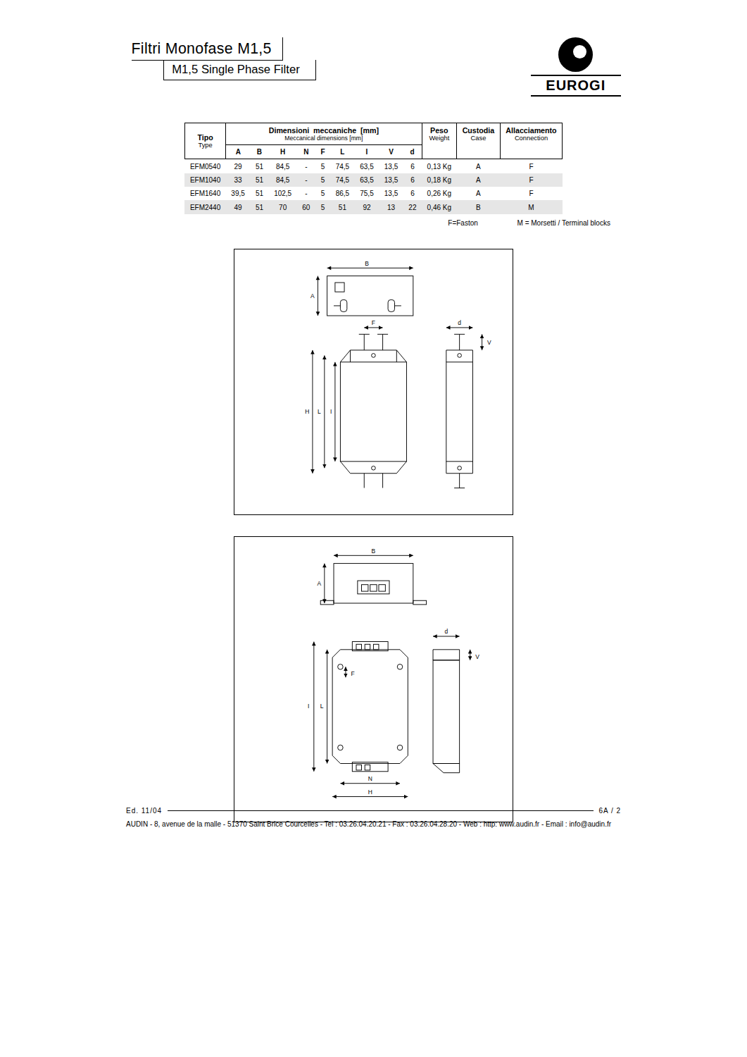Filtri Monofase M1,5
M1,5 Single Phase Filter
EUROGI
| Tipo Type | Dimensioni meccaniche [mm] Meccanical dimensions [mm] | Peso Weight | Custodia Case | Allacciamento Connection |
| A | B | H | N | F | L | I | V | d |
| EFM0540 | 29 | 51 | 84,5 | - | 5 | 74,5 | 63,5 | 13,5 | 6 | 0,13 Kg | A | F |
| EFM1040 | 33 | 51 | 84,5 | - | 5 | 74,5 | 63,5 | 13,5 | 6 | 0,18 Kg | A | F |
| EFM1640 | 39,5 | 51 | 102,5 | - | 5 | 86,5 | 75,5 | 13,5 | 6 | 0,26 Kg | A | F |
| EFM2440 | 49 | 51 | 70 | 60 | 5 | 51 | 92 | 13 | 22 | 0,46 Kg | B | M |
F=Faston M = Morsetti / Terminal blocks
B A F H L I d V
B A F I L N H d V
Ed. 11/04 6A / 2
AUDIN - 8, avenue de la malle - 51370 Saint Brice Courcelles - Tel : 03.26.04.20.21 - Fax : 03.26.04.28.20 - Web : http: www.audin.fr - Email : info@audin.fr